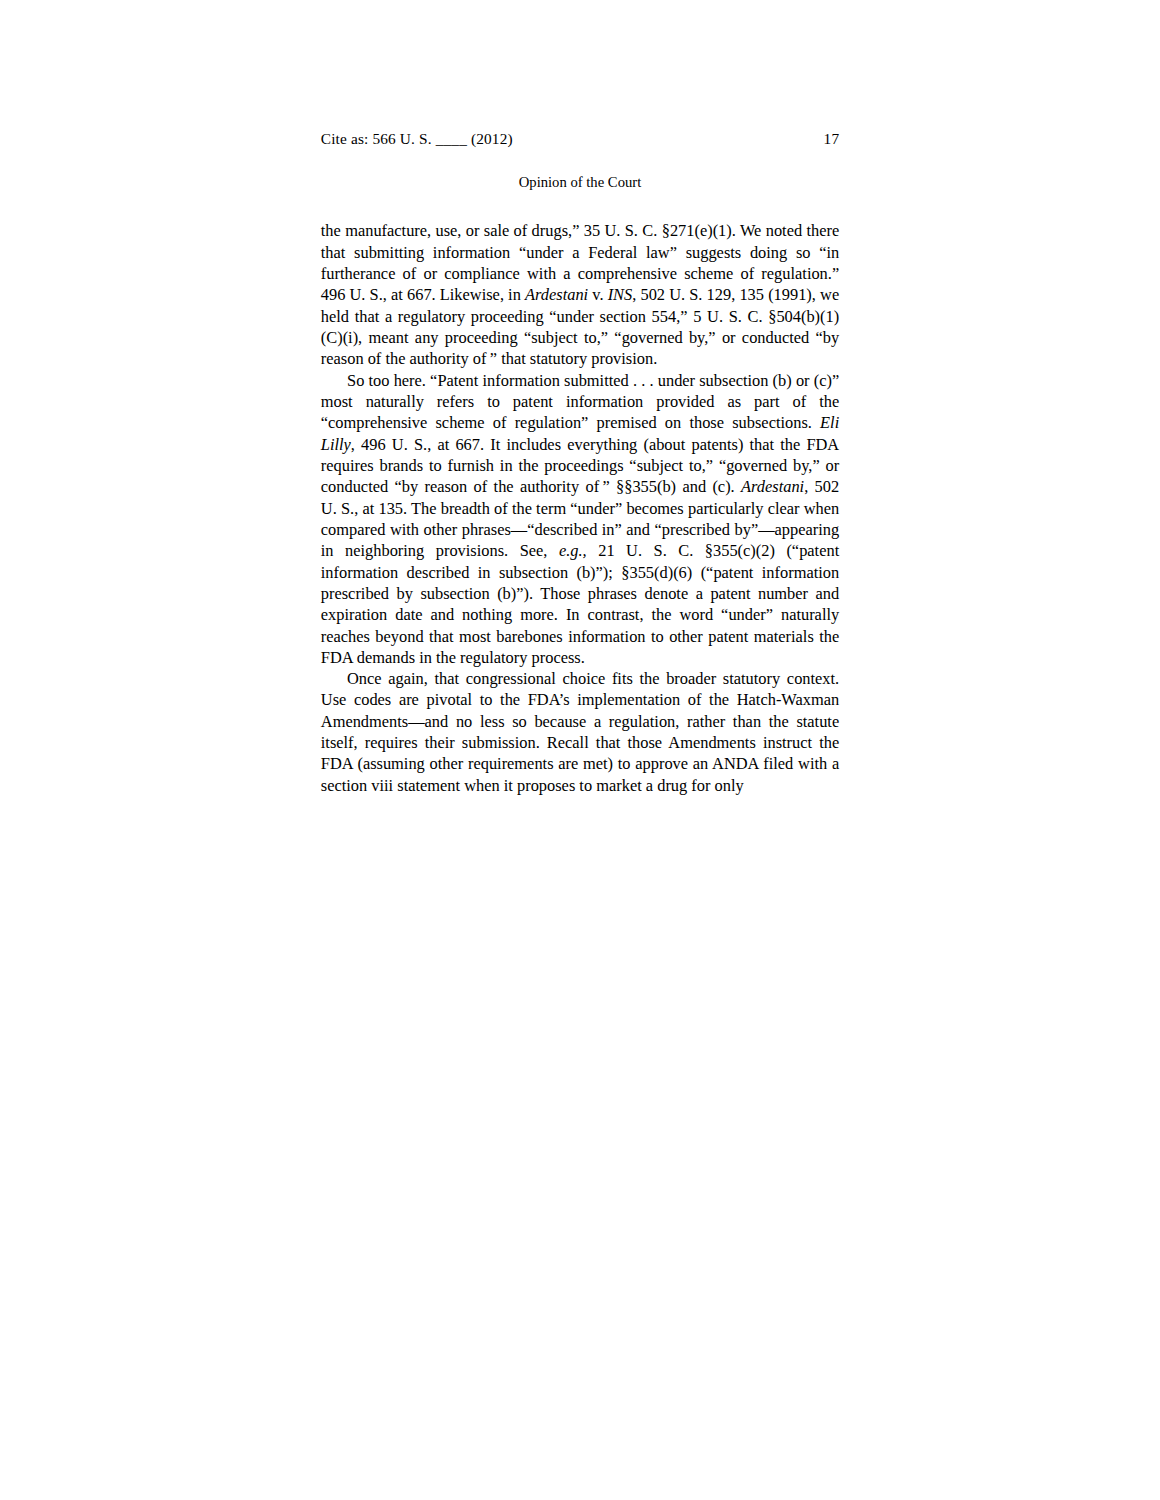Cite as: 566 U. S. ____ (2012)
17
Opinion of the Court
the manufacture, use, or sale of drugs,” 35 U. S. C. §271(e)(1). We noted there that submitting information “under a Federal law” suggests doing so “in furtherance of or compliance with a comprehensive scheme of regulation.” 496 U. S., at 667. Likewise, in Ardestani v. INS, 502 U. S. 129, 135 (1991), we held that a regulatory proceeding “under section 554,” 5 U. S. C. §504(b)(1)(C)(i), meant any proceeding “subject to,” “governed by,” or conducted “by reason of the authority of ” that statutory provision.
So too here. “Patent information submitted . . . under subsection (b) or (c)” most naturally refers to patent information provided as part of the “comprehensive scheme of regulation” premised on those subsections. Eli Lilly, 496 U. S., at 667. It includes everything (about patents) that the FDA requires brands to furnish in the proceedings “subject to,” “governed by,” or conducted “by reason of the authority of ” §§355(b) and (c). Ardestani, 502 U. S., at 135. The breadth of the term “under” becomes particularly clear when compared with other phrases—“described in” and “prescribed by”—appearing in neighboring provisions. See, e.g., 21 U. S. C. §355(c)(2) (“patent information described in subsection (b)”); §355(d)(6) (“patent information prescribed by subsection (b)”). Those phrases denote a patent number and expiration date and nothing more. In contrast, the word “under” naturally reaches beyond that most barebones information to other patent materials the FDA demands in the regulatory process.
Once again, that congressional choice fits the broader statutory context. Use codes are pivotal to the FDA’s implementation of the Hatch-Waxman Amendments—and no less so because a regulation, rather than the statute itself, requires their submission. Recall that those Amendments instruct the FDA (assuming other requirements are met) to approve an ANDA filed with a section viii statement when it proposes to market a drug for only